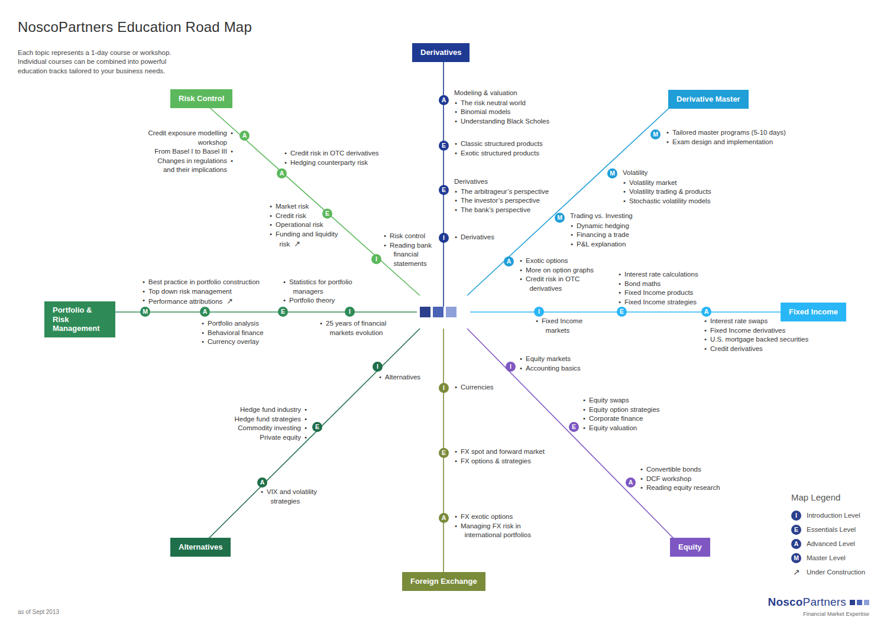NoscoPartners Education Road Map
Each topic represents a 1-day course or workshop.
Individual courses can be combined into powerful
education tracks tailored to your business needs.
Derivatives
Derivative Master
Risk Control
Portfolio & Risk
Management
Fixed Income
Equity
Foreign Exchange
Alternatives
A
Modeling & valuation
The risk neutral world
Binomial models
Understanding Black Scholes
E
Classic structured products
Exotic structured products
E
Derivatives
The arbitrageur’s perspective
The investor’s perspective
The bank’s perspective
I
Derivatives
M
Tailored master programs (5-10 days)
Exam design and implementation
M
Volatility
Volatility market
Volatility trading & products
Stochastic volatility models
M
Trading vs. Investing
Dynamic hedging
Financing a trade
P&L explanation
A
Exotic options
More on option graphs
Credit risk in OTC
derivatives
A
Credit exposure modelling
workshop
From Basel I to Basel III
Changes in regulations
and their implications
A
Credit risk in OTC derivatives
Hedging counterparty risk
E
Market risk
Credit risk
Operational risk
Funding and liquidity
risk ↗
I
Risk control
Reading bank
financial
statements
M
Best practice in portfolio construction
Top down risk management
Performance attributions ↗
A
Portfolio analysis
Behavioral finance
Currency overlay
E
Statistics for portfolio
managers
Portfolio theory
I
25 years of financial
markets evolution
I
Fixed Income
markets
E
Interest rate calculations
Bond maths
Fixed Income products
Fixed Income strategies
A
Interest rate swaps
Fixed Income derivatives
U.S. mortgage backed securities
Credit derivatives
I
Equity markets
Accounting basics
E
Equity swaps
Equity option strategies
Corporate finance
Equity valuation
A
Convertible bonds
DCF workshop
Reading equity research
I
Currencies
E
FX spot and forward market
FX options & strategies
A
FX exotic options
Managing FX risk in
international portfolios
I
Alternatives
E
Hedge fund industry
Hedge fund strategies
Commodity investing
Private equity
A
VIX and volatility
strategies
Map Legend
IIntroduction Level
EEssentials Level
AAdvanced Level
MMaster Level
↗Under Construction
as of Sept 2013
Nosco Partners
Financial Market Expertise